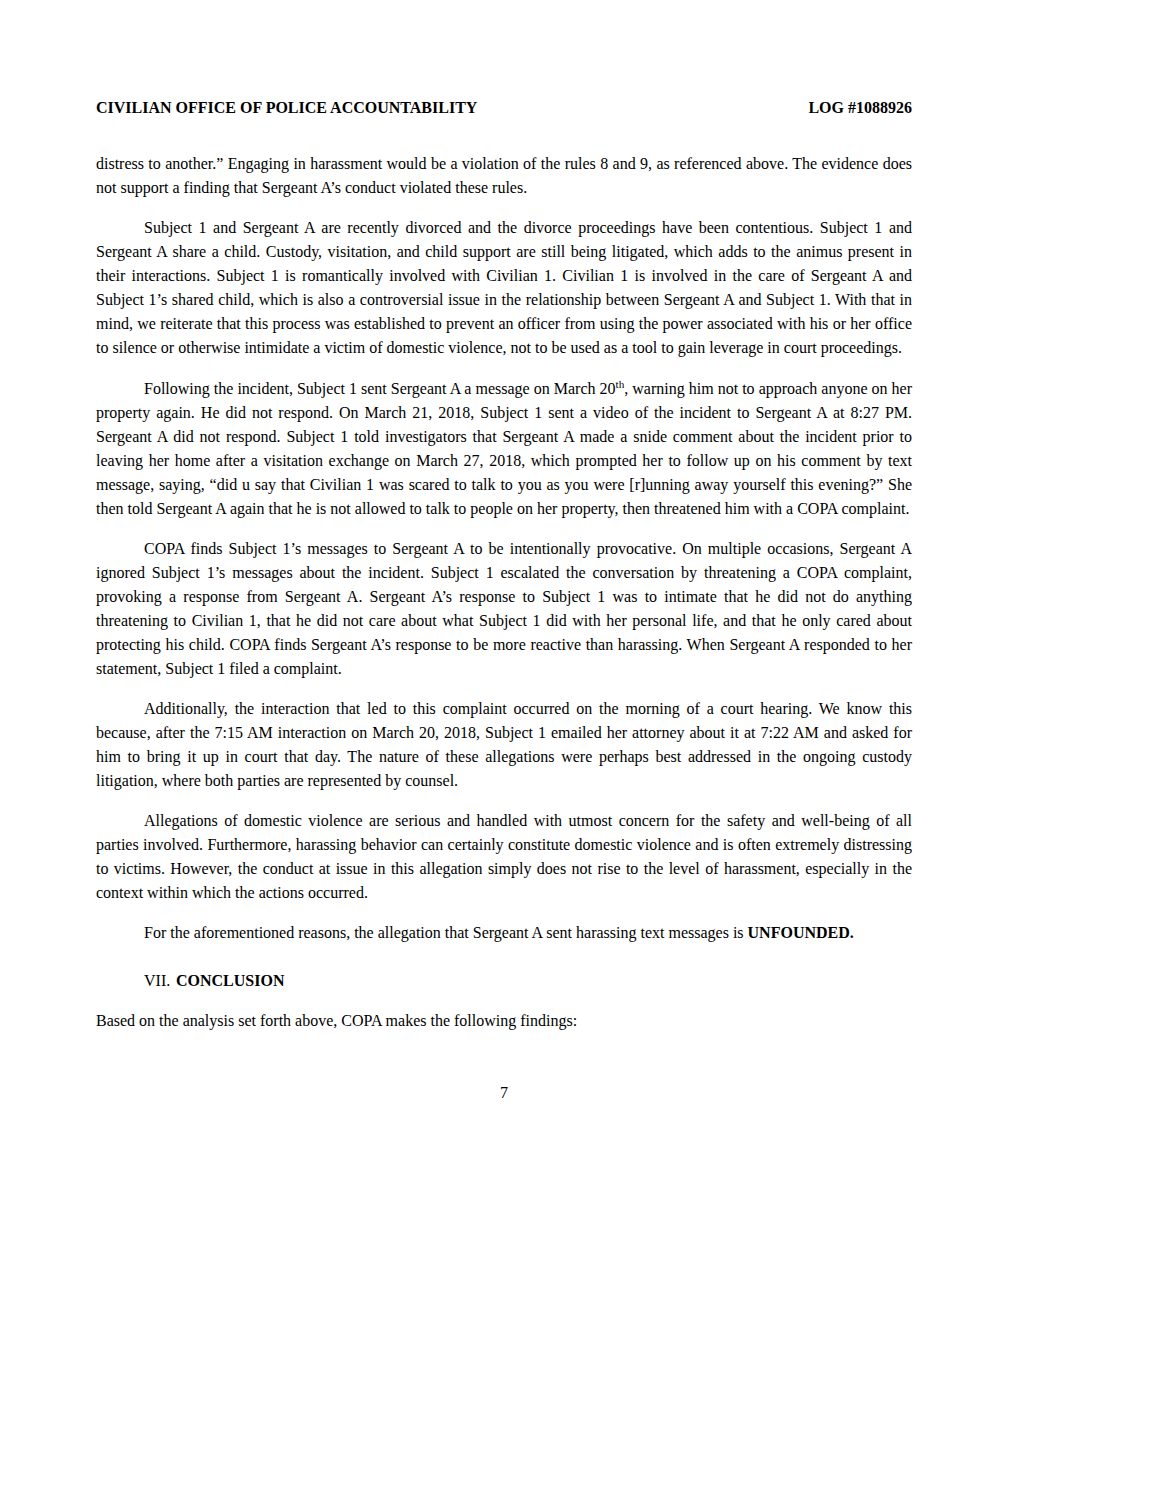CIVILIAN OFFICE OF POLICE ACCOUNTABILITY LOG #1088926
distress to another.” Engaging in harassment would be a violation of the rules 8 and 9, as referenced above. The evidence does not support a finding that Sergeant A’s conduct violated these rules.
Subject 1 and Sergeant A are recently divorced and the divorce proceedings have been contentious. Subject 1 and Sergeant A share a child. Custody, visitation, and child support are still being litigated, which adds to the animus present in their interactions. Subject 1 is romantically involved with Civilian 1. Civilian 1 is involved in the care of Sergeant A and Subject 1’s shared child, which is also a controversial issue in the relationship between Sergeant A and Subject 1. With that in mind, we reiterate that this process was established to prevent an officer from using the power associated with his or her office to silence or otherwise intimidate a victim of domestic violence, not to be used as a tool to gain leverage in court proceedings.
Following the incident, Subject 1 sent Sergeant A a message on March 20th, warning him not to approach anyone on her property again. He did not respond. On March 21, 2018, Subject 1 sent a video of the incident to Sergeant A at 8:27 PM. Sergeant A did not respond. Subject 1 told investigators that Sergeant A made a snide comment about the incident prior to leaving her home after a visitation exchange on March 27, 2018, which prompted her to follow up on his comment by text message, saying, “did u say that Civilian 1 was scared to talk to you as you were [r]unning away yourself this evening?” She then told Sergeant A again that he is not allowed to talk to people on her property, then threatened him with a COPA complaint.
COPA finds Subject 1’s messages to Sergeant A to be intentionally provocative. On multiple occasions, Sergeant A ignored Subject 1’s messages about the incident. Subject 1 escalated the conversation by threatening a COPA complaint, provoking a response from Sergeant A. Sergeant A’s response to Subject 1 was to intimate that he did not do anything threatening to Civilian 1, that he did not care about what Subject 1 did with her personal life, and that he only cared about protecting his child. COPA finds Sergeant A’s response to be more reactive than harassing. When Sergeant A responded to her statement, Subject 1 filed a complaint.
Additionally, the interaction that led to this complaint occurred on the morning of a court hearing. We know this because, after the 7:15 AM interaction on March 20, 2018, Subject 1 emailed her attorney about it at 7:22 AM and asked for him to bring it up in court that day. The nature of these allegations were perhaps best addressed in the ongoing custody litigation, where both parties are represented by counsel.
Allegations of domestic violence are serious and handled with utmost concern for the safety and well-being of all parties involved. Furthermore, harassing behavior can certainly constitute domestic violence and is often extremely distressing to victims. However, the conduct at issue in this allegation simply does not rise to the level of harassment, especially in the context within which the actions occurred.
For the aforementioned reasons, the allegation that Sergeant A sent harassing text messages is UNFOUNDED.
VII. CONCLUSION
Based on the analysis set forth above, COPA makes the following findings:
7